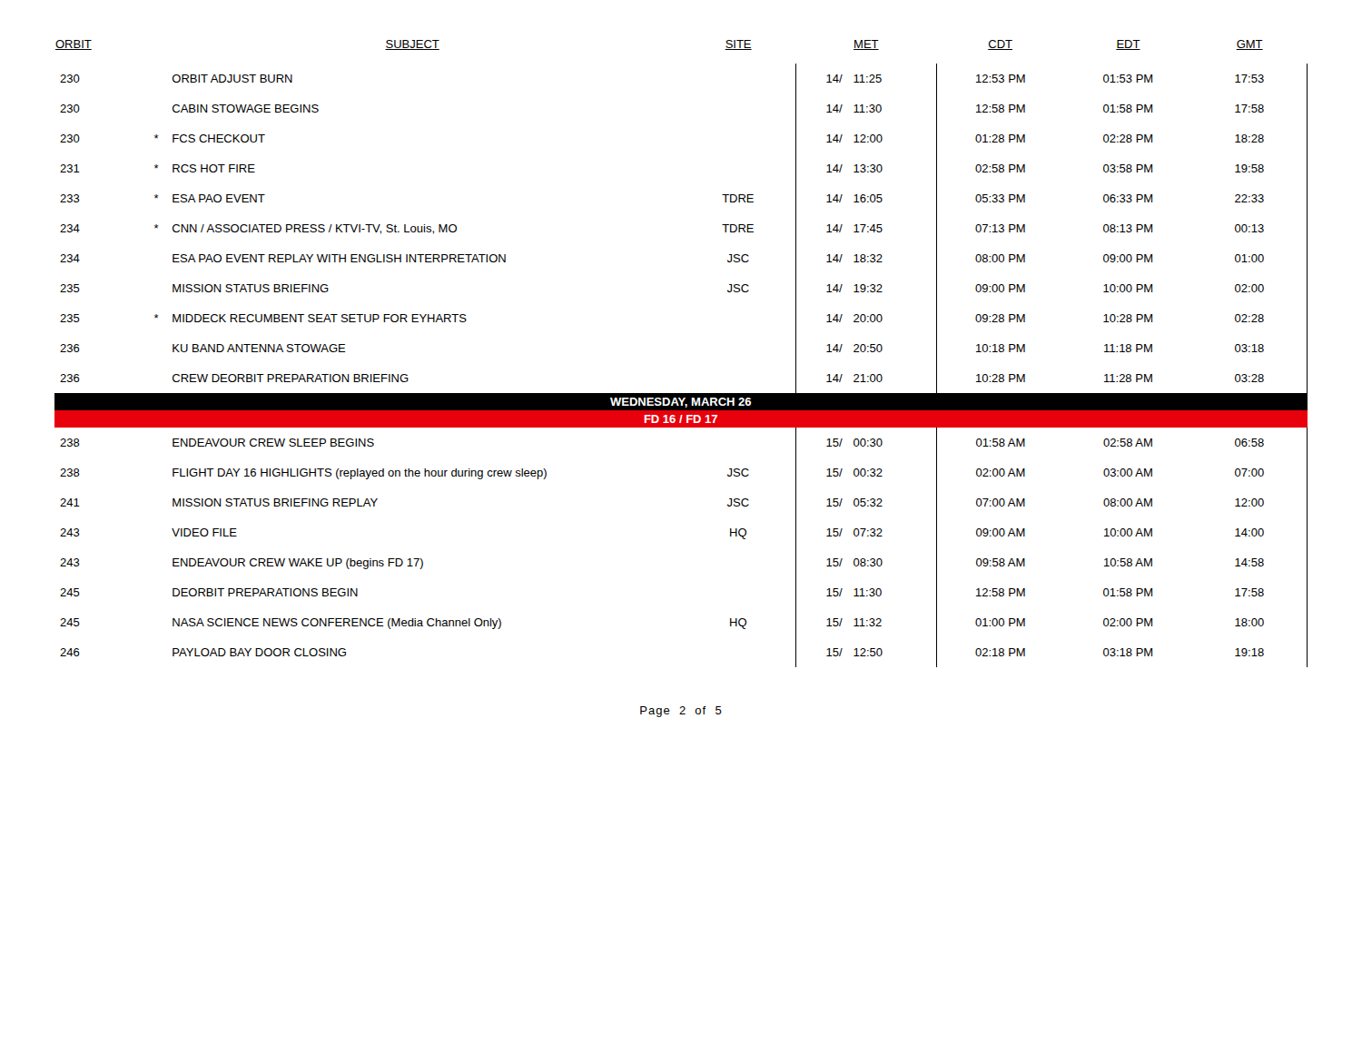| ORBIT | SUBJECT | SITE | MET | CDT | EDT | GMT |
| --- | --- | --- | --- | --- | --- | --- |
| 230 | | ORBIT ADJUST BURN | | 14/ | 11:25 | 12:53 PM | 01:53 PM | 17:53 |
| 230 | | CABIN STOWAGE BEGINS | | 14/ | 11:30 | 12:58 PM | 01:58 PM | 17:58 |
| 230 | * | FCS CHECKOUT | | 14/ | 12:00 | 01:28 PM | 02:28 PM | 18:28 |
| 231 | * | RCS HOT FIRE | | 14/ | 13:30 | 02:58 PM | 03:58 PM | 19:58 |
| 233 | * | ESA PAO EVENT | TDRE | 14/ | 16:05 | 05:33 PM | 06:33 PM | 22:33 |
| 234 | * | CNN / ASSOCIATED PRESS / KTVI-TV, St. Louis, MO | TDRE | 14/ | 17:45 | 07:13 PM | 08:13 PM | 00:13 |
| 234 | | ESA PAO EVENT REPLAY WITH ENGLISH INTERPRETATION | JSC | 14/ | 18:32 | 08:00 PM | 09:00 PM | 01:00 |
| 235 | | MISSION STATUS BRIEFING | JSC | 14/ | 19:32 | 09:00 PM | 10:00 PM | 02:00 |
| 235 | * | MIDDECK RECUMBENT SEAT SETUP FOR EYHARTS | | 14/ | 20:00 | 09:28 PM | 10:28 PM | 02:28 |
| 236 | | KU BAND ANTENNA STOWAGE | | 14/ | 20:50 | 10:18 PM | 11:18 PM | 03:18 |
| 236 | | CREW DEORBIT PREPARATION BRIEFING | | 14/ | 21:00 | 10:28 PM | 11:28 PM | 03:28 |
| WEDNESDAY, MARCH 26 |
| FD 16 / FD 17 |
| 238 | | ENDEAVOUR CREW SLEEP BEGINS | | 15/ | 00:30 | 01:58 AM | 02:58 AM | 06:58 |
| 238 | | FLIGHT DAY 16 HIGHLIGHTS (replayed on the hour during crew sleep) | JSC | 15/ | 00:32 | 02:00 AM | 03:00 AM | 07:00 |
| 241 | | MISSION STATUS BRIEFING REPLAY | JSC | 15/ | 05:32 | 07:00 AM | 08:00 AM | 12:00 |
| 243 | | VIDEO FILE | HQ | 15/ | 07:32 | 09:00 AM | 10:00 AM | 14:00 |
| 243 | | ENDEAVOUR CREW WAKE UP (begins FD 17) | | 15/ | 08:30 | 09:58 AM | 10:58 AM | 14:58 |
| 245 | | DEORBIT PREPARATIONS BEGIN | | 15/ | 11:30 | 12:58 PM | 01:58 PM | 17:58 |
| 245 | | NASA SCIENCE NEWS CONFERENCE (Media Channel Only) | HQ | 15/ | 11:32 | 01:00 PM | 02:00 PM | 18:00 |
| 246 | | PAYLOAD BAY DOOR CLOSING | | 15/ | 12:50 | 02:18 PM | 03:18 PM | 19:18 |
Page 2 of 5